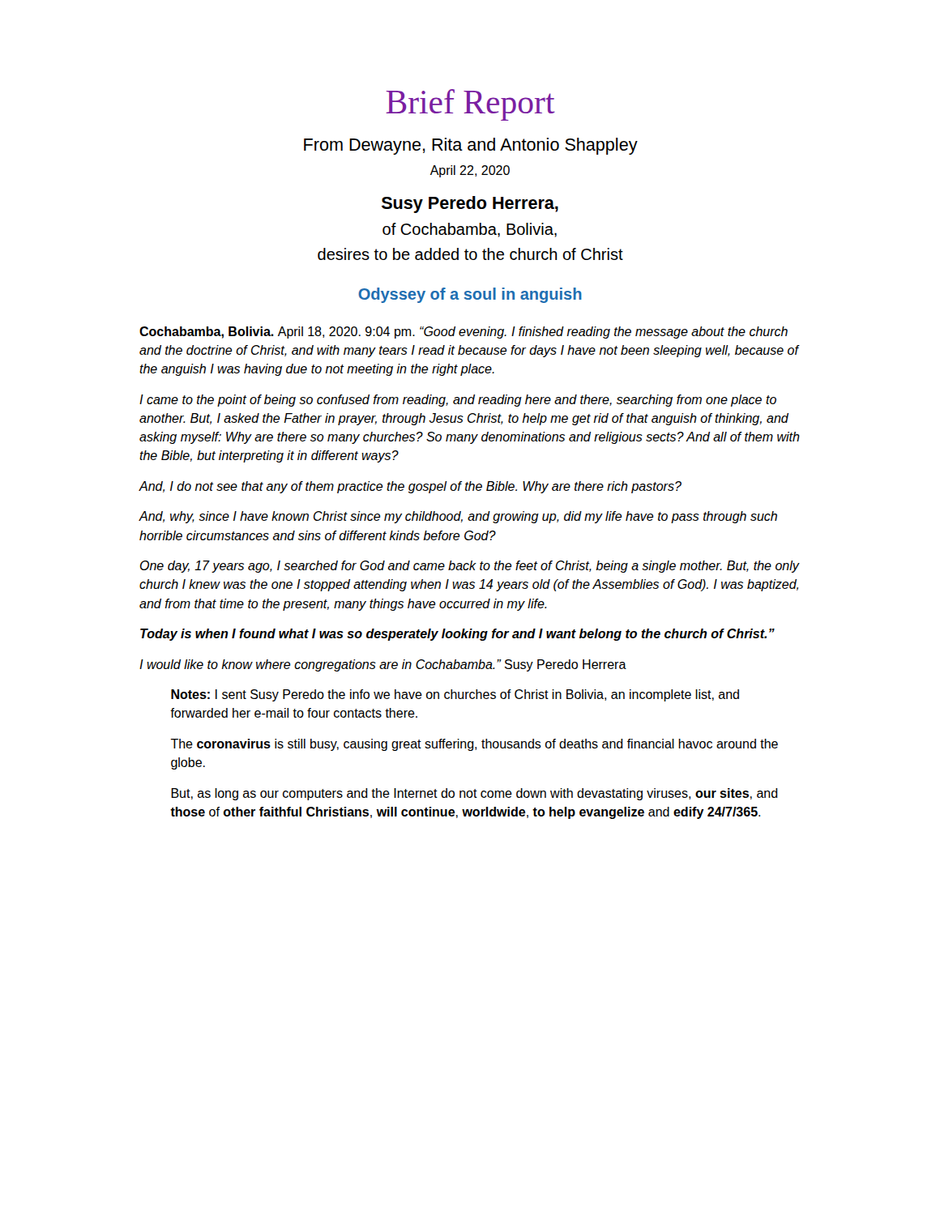Brief Report
From Dewayne, Rita and Antonio Shappley
April 22, 2020
Susy Peredo Herrera,
of Cochabamba, Bolivia,
desires to be added to the church of Christ
Odyssey of a soul in anguish
Cochabamba, Bolivia. April 18, 2020. 9:04 pm. “Good evening. I finished reading the message about the church and the doctrine of Christ, and with many tears I read it because for days I have not been sleeping well, because of the anguish I was having due to not meeting in the right place.
I came to the point of being so confused from reading, and reading here and there, searching from one place to another. But, I asked the Father in prayer, through Jesus Christ, to help me get rid of that anguish of thinking, and asking myself: Why are there so many churches? So many denominations and religious sects? And all of them with the Bible, but interpreting it in different ways?
And, I do not see that any of them practice the gospel of the Bible. Why are there rich pastors?
And, why, since I have known Christ since my childhood, and growing up, did my life have to pass through such horrible circumstances and sins of different kinds before God?
One day, 17 years ago, I searched for God and came back to the feet of Christ, being a single mother. But, the only church I knew was the one I stopped attending when I was 14 years old (of the Assemblies of God). I was baptized, and from that time to the present, many things have occurred in my life.
Today is when I found what I was so desperately looking for and I want belong to the church of Christ.”
I would like to know where congregations are in Cochabamba.” Susy Peredo Herrera
Notes: I sent Susy Peredo the info we have on churches of Christ in Bolivia, an incomplete list, and forwarded her e-mail to four contacts there.
The coronavirus is still busy, causing great suffering, thousands of deaths and financial havoc around the globe.
But, as long as our computers and the Internet do not come down with devastating viruses, our sites, and those of other faithful Christians, will continue, worldwide, to help evangelize and edify 24/7/365.